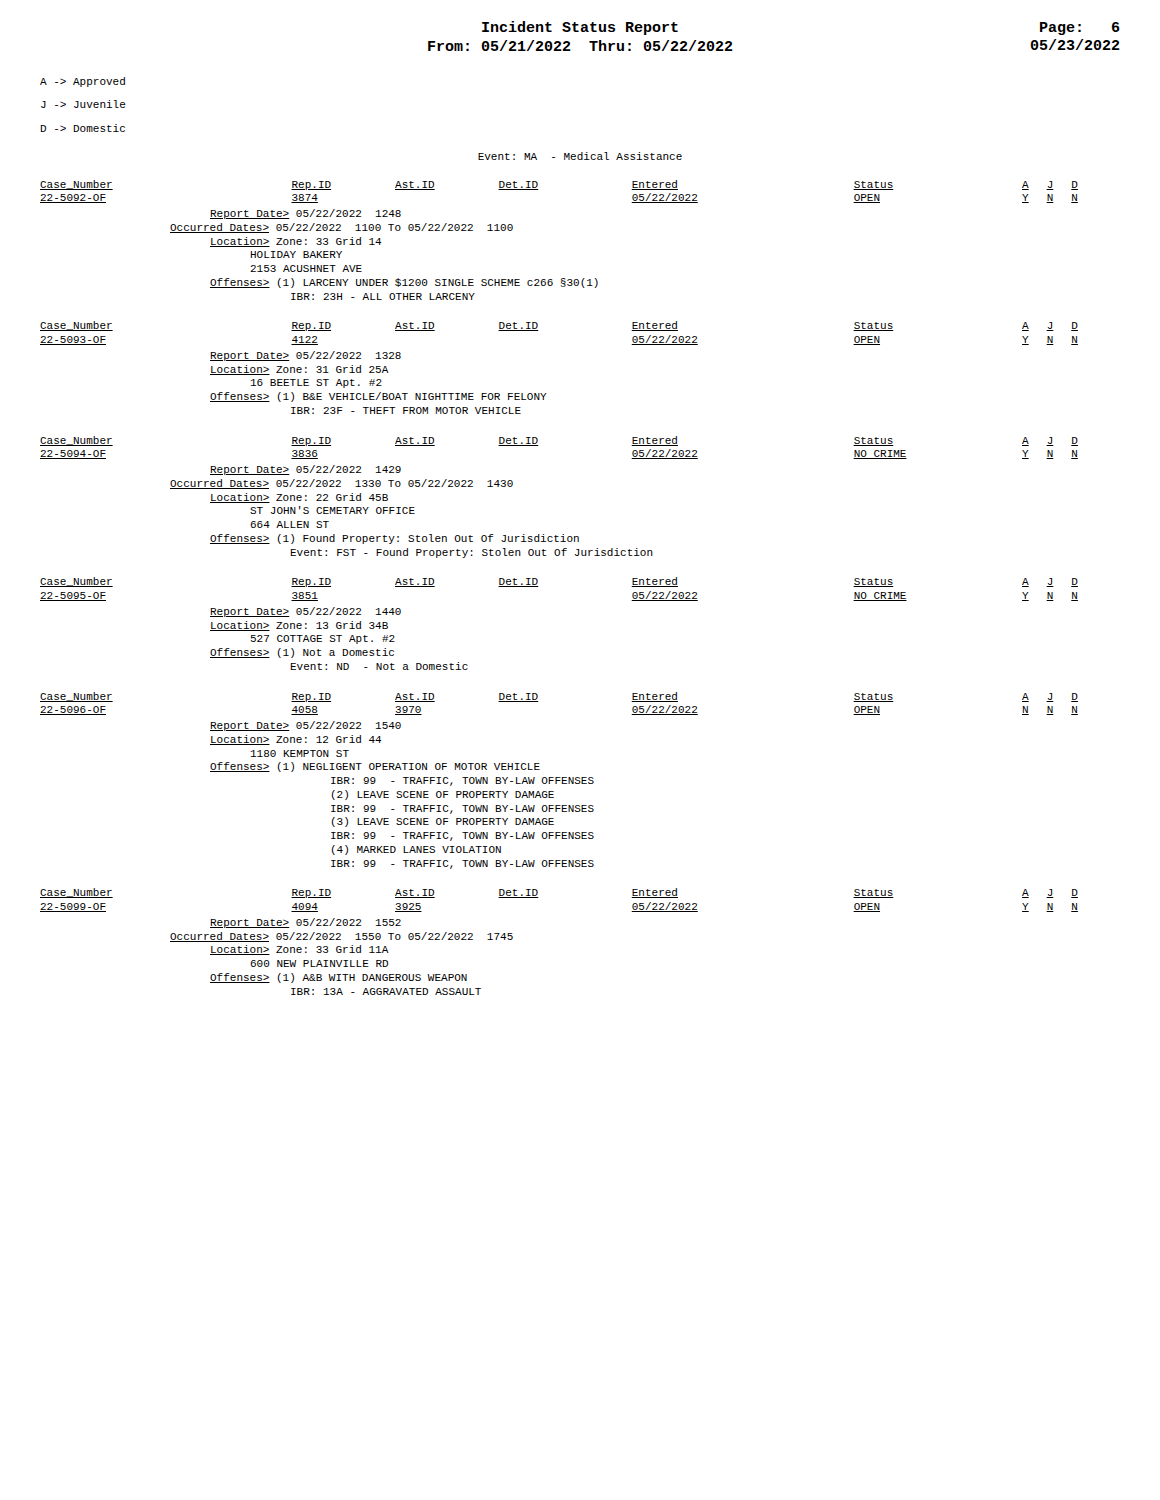Page: 6 Incident Status Report
From: 05/21/2022 Thru: 05/22/2022 05/23/2022
A -> Approved
J -> Juvenile
D -> Domestic
Event: MA - Medical Assistance
| Case_Number | Rep.ID | Ast.ID | Det.ID | Entered | Status | A J D |
| 22-5092-OF | 3874 | | | 05/22/2022 | OPEN | Y N N |
Report Date> 05/22/2022 1248
Occurred Dates> 05/22/2022 1100 To 05/22/2022 1100
Location> Zone: 33 Grid 14
HOLIDAY BAKERY
2153 ACUSHNET AVE
Offenses> (1) LARCENY UNDER $1200 SINGLE SCHEME c266 §30(1)
IBR: 23H - ALL OTHER LARCENY
| Case_Number | Rep.ID | Ast.ID | Det.ID | Entered | Status | A J D |
| 22-5093-OF | 4122 | | | 05/22/2022 | OPEN | Y N N |
Report Date> 05/22/2022 1328
Location> Zone: 31 Grid 25A
16 BEETLE ST Apt. #2
Offenses> (1) B&E VEHICLE/BOAT NIGHTTIME FOR FELONY
IBR: 23F - THEFT FROM MOTOR VEHICLE
| Case_Number | Rep.ID | Ast.ID | Det.ID | Entered | Status | A J D |
| 22-5094-OF | 3836 | | | 05/22/2022 | NO CRIME | Y N N |
Report Date> 05/22/2022 1429
Occurred Dates> 05/22/2022 1330 To 05/22/2022 1430
Location> Zone: 22 Grid 45B
ST JOHN'S CEMETARY OFFICE
664 ALLEN ST
Offenses> (1) Found Property: Stolen Out Of Jurisdiction
Event: FST - Found Property: Stolen Out Of Jurisdiction
| Case_Number | Rep.ID | Ast.ID | Det.ID | Entered | Status | A J D |
| 22-5095-OF | 3851 | | | 05/22/2022 | NO CRIME | Y N N |
Report Date> 05/22/2022 1440
Location> Zone: 13 Grid 34B
527 COTTAGE ST Apt. #2
Offenses> (1) Not a Domestic
Event: ND - Not a Domestic
| Case_Number | Rep.ID | Ast.ID | Det.ID | Entered | Status | A J D |
| 22-5096-OF | 4058 | 3970 | | 05/22/2022 | OPEN | N N N |
Report Date> 05/22/2022 1540
Location> Zone: 12 Grid 44
1180 KEMPTON ST
Offenses> (1) NEGLIGENT OPERATION OF MOTOR VEHICLE
IBR: 99 - TRAFFIC, TOWN BY-LAW OFFENSES
(2) LEAVE SCENE OF PROPERTY DAMAGE
IBR: 99 - TRAFFIC, TOWN BY-LAW OFFENSES
(3) LEAVE SCENE OF PROPERTY DAMAGE
IBR: 99 - TRAFFIC, TOWN BY-LAW OFFENSES
(4) MARKED LANES VIOLATION
IBR: 99 - TRAFFIC, TOWN BY-LAW OFFENSES
| Case_Number | Rep.ID | Ast.ID | Det.ID | Entered | Status | A J D |
| 22-5099-OF | 4094 | 3925 | | 05/22/2022 | OPEN | Y N N |
Report Date> 05/22/2022 1552
Occurred Dates> 05/22/2022 1550 To 05/22/2022 1745
Location> Zone: 33 Grid 11A
600 NEW PLAINVILLE RD
Offenses> (1) A&B WITH DANGEROUS WEAPON
IBR: 13A - AGGRAVATED ASSAULT